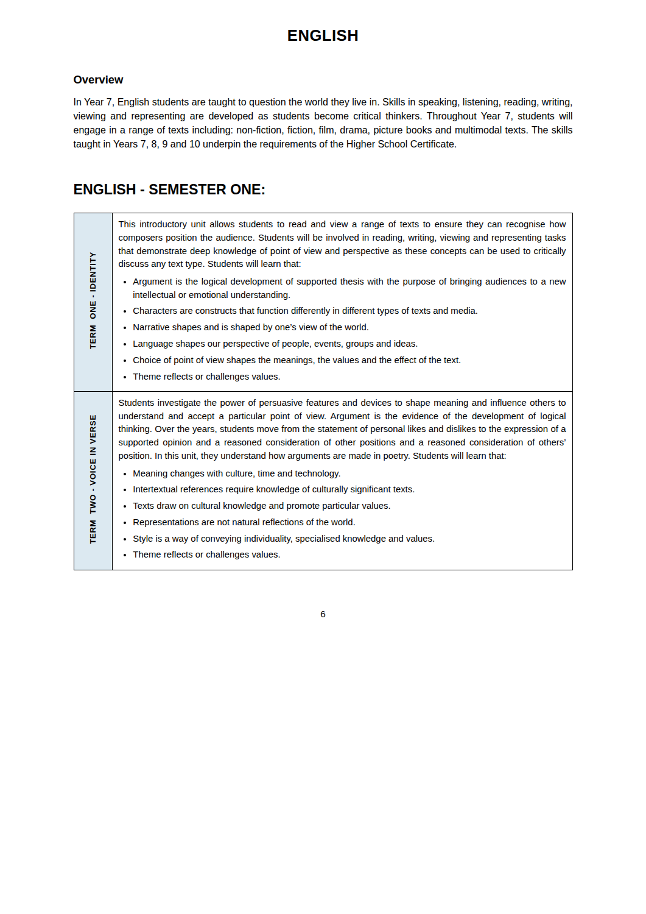ENGLISH
Overview
In Year 7, English students are taught to question the world they live in. Skills in speaking, listening, reading, writing, viewing and representing are developed as students become critical thinkers. Throughout Year 7, students will engage in a range of texts including: non-fiction, fiction, film, drama, picture books and multimodal texts. The skills taught in Years 7, 8, 9 and 10 underpin the requirements of the Higher School Certificate.
ENGLISH - SEMESTER ONE:
| TERM ONE - IDENTITY | This introductory unit allows students to read and view a range of texts to ensure they can recognise how composers position the audience. Students will be involved in reading, writing, viewing and representing tasks that demonstrate deep knowledge of point of view and perspective as these concepts can be used to critically discuss any text type. Students will learn that: Argument is the logical development of supported thesis with the purpose of bringing audiences to a new intellectual or emotional understanding. Characters are constructs that function differently in different types of texts and media. Narrative shapes and is shaped by one’s view of the world. Language shapes our perspective of people, events, groups and ideas. Choice of point of view shapes the meanings, the values and the effect of the text. Theme reflects or challenges values. |
| TERM TWO - VOICE IN VERSE | Students investigate the power of persuasive features and devices to shape meaning and influence others to understand and accept a particular point of view. Argument is the evidence of the development of logical thinking. Over the years, students move from the statement of personal likes and dislikes to the expression of a supported opinion and a reasoned consideration of other positions and a reasoned consideration of others’ position. In this unit, they understand how arguments are made in poetry. Students will learn that: Meaning changes with culture, time and technology. Intertextual references require knowledge of culturally significant texts. Texts draw on cultural knowledge and promote particular values. Representations are not natural reflections of the world. Style is a way of conveying individuality, specialised knowledge and values. Theme reflects or challenges values. |
6